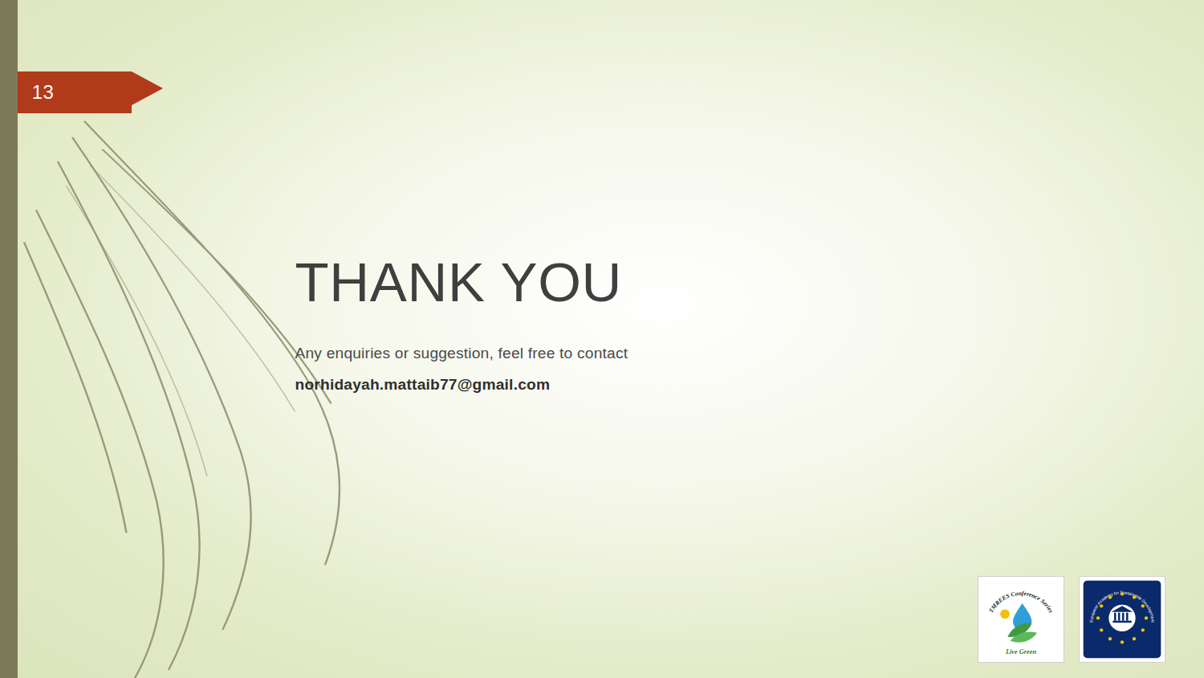13
THANK YOU
Any enquiries or suggestion, feel free to contact
norhidayah.mattaib77@gmail.com
TMREES Conference Series Live Green
European Academy for Sustainable Development EURACA